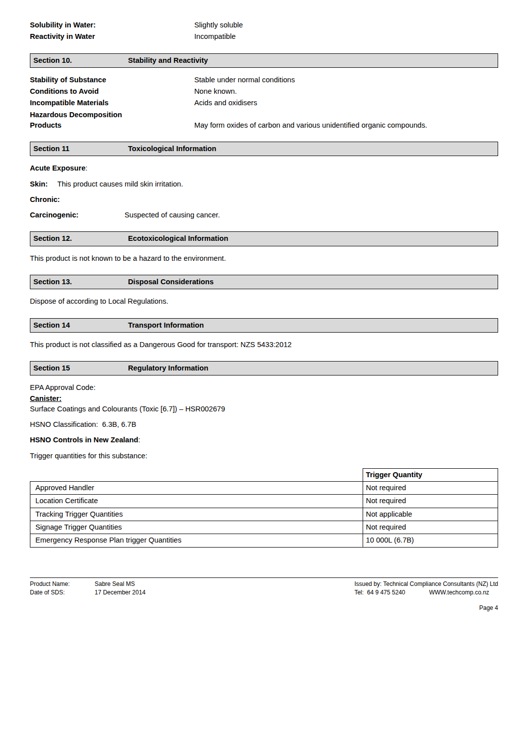Solubility in Water:
Slightly soluble
Reactivity in Water
Incompatible
Section 10. Stability and Reactivity
Stability of Substance
Stable under normal conditions
Conditions to Avoid
None known.
Incompatible Materials
Acids and oxidisers
Hazardous Decomposition
Products
May form oxides of carbon and various unidentified organic compounds.
Section 11 Toxicological Information
Acute Exposure:
Skin:
This product causes mild skin irritation.
Chronic:
Carcinogenic:
Suspected of causing cancer.
Section 12. Ecotoxicological Information
This product is not known to be a hazard to the environment.
Section 13. Disposal Considerations
Dispose of according to Local Regulations.
Section 14 Transport Information
This product is not classified as a Dangerous Good for transport: NZS 5433:2012
Section 15 Regulatory Information
EPA Approval Code:
Canister:
Surface Coatings and Colourants (Toxic [6.7]) – HSR002679
HSNO Classification: 6.3B, 6.7B
HSNO Controls in New Zealand:
Trigger quantities for this substance:
| | Trigger Quantity |
| Approved Handler | Not required |
| Location Certificate | Not required |
| Tracking Trigger Quantities | Not applicable |
| Signage Trigger Quantities | Not required |
| Emergency Response Plan trigger Quantities | 10 000L (6.7B) |
Product Name: Sabre Seal MS
Date of SDS: 17 December 2014
Issued by: Technical Compliance Consultants (NZ) Ltd
Tel: 64 9 475 5240 WWW.techcomp.co.nz
Page 4